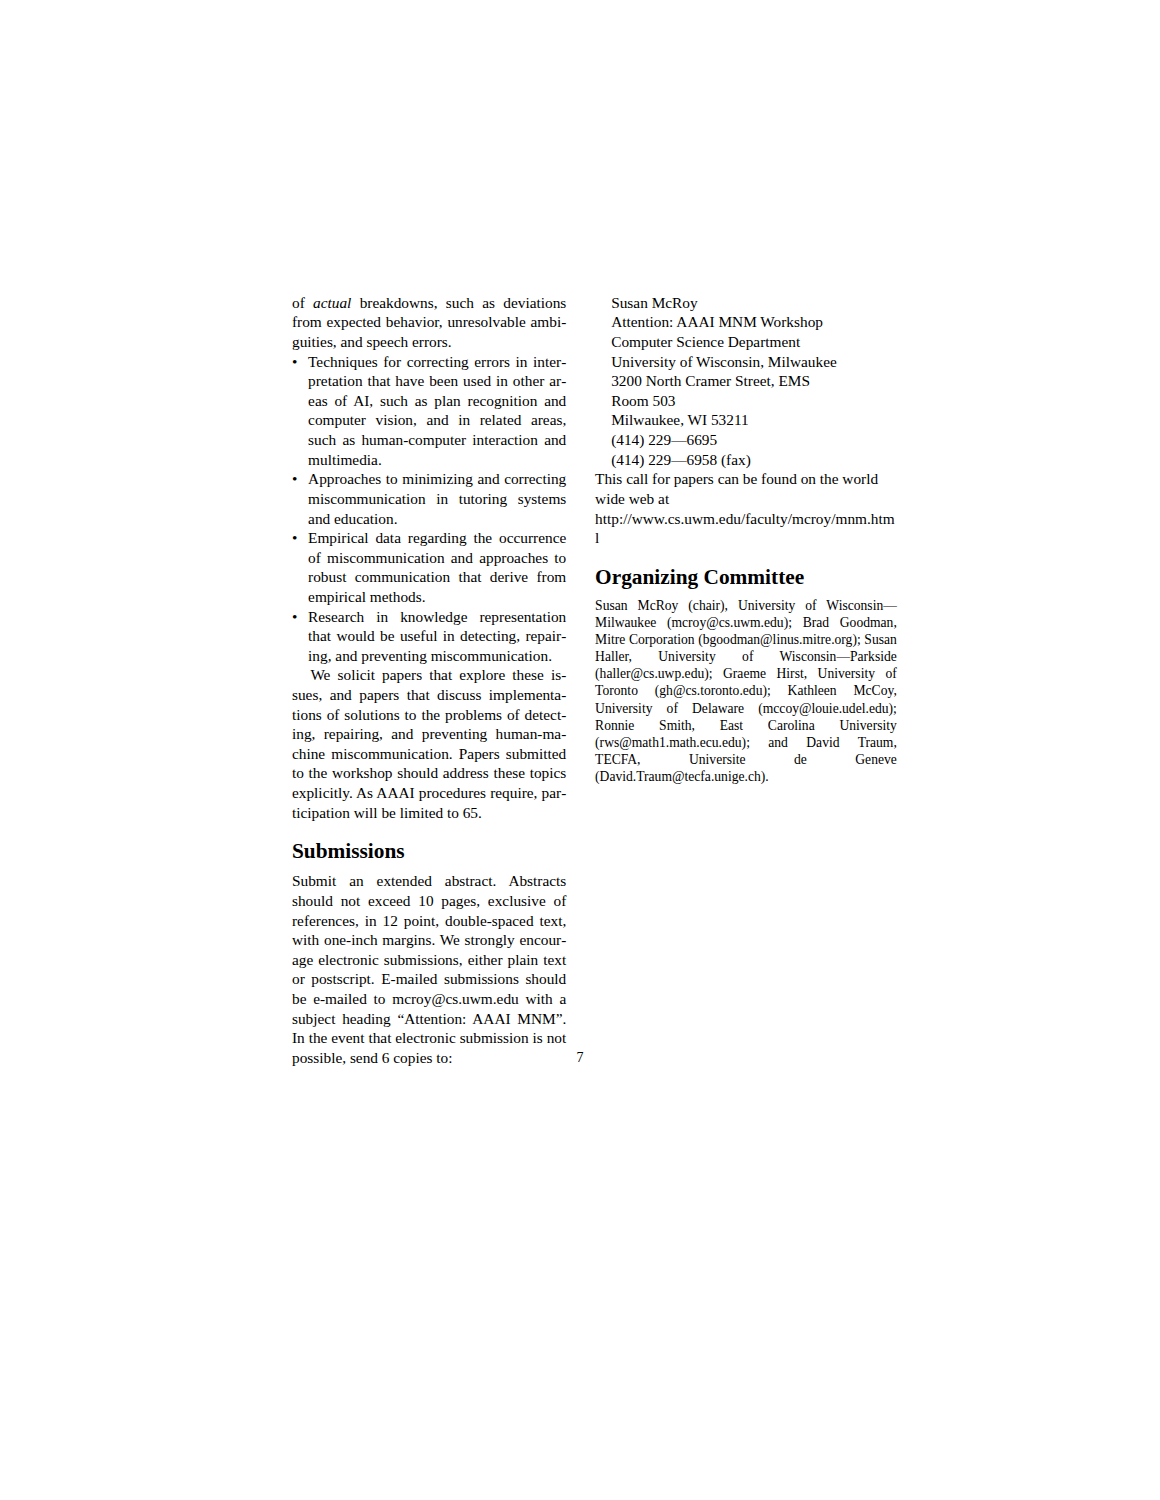of actual breakdowns, such as deviations from expected behavior, unresolvable ambiguities, and speech errors.
Techniques for correcting errors in interpretation that have been used in other areas of AI, such as plan recognition and computer vision, and in related areas, such as human-computer interaction and multimedia.
Approaches to minimizing and correcting miscommunication in tutoring systems and education.
Empirical data regarding the occurrence of miscommunication and approaches to robust communication that derive from empirical methods.
Research in knowledge representation that would be useful in detecting, repairing, and preventing miscommunication.
We solicit papers that explore these issues, and papers that discuss implementations of solutions to the problems of detecting, repairing, and preventing human-machine miscommunication. Papers submitted to the workshop should address these topics explicitly. As AAAI procedures require, participation will be limited to 65.
Submissions
Submit an extended abstract. Abstracts should not exceed 10 pages, exclusive of references, in 12 point, double-spaced text, with one-inch margins. We strongly encourage electronic submissions, either plain text or postscript. E-mailed submissions should be e-mailed to mcroy@cs.uwm.edu with a subject heading “Attention: AAAI MNM”. In the event that electronic submission is not possible, send 6 copies to:
Susan McRoy
Attention: AAAI MNM Workshop
Computer Science Department
University of Wisconsin, Milwaukee
3200 North Cramer Street, EMS
Room 503
Milwaukee, WI 53211
(414) 229—6695
(414) 229—6958 (fax)
This call for papers can be found on the world wide web at
http://www.cs.uwm.edu/faculty/mcroy/mnm.html
Organizing Committee
Susan McRoy (chair), University of Wisconsin—Milwaukee (mcroy@cs.uwm.edu); Brad Goodman, Mitre Corporation (bgoodman@linus.mitre.org); Susan Haller, University of Wisconsin—Parkside (haller@cs.uwp.edu); Graeme Hirst, University of Toronto (gh@cs.toronto.edu); Kathleen McCoy, University of Delaware (mccoy@louie.udel.edu); Ronnie Smith, East Carolina University (rws@math1.math.ecu.edu); and David Traum, TECFA, Universite de Geneve (David.Traum@tecfa.unige.ch).
7